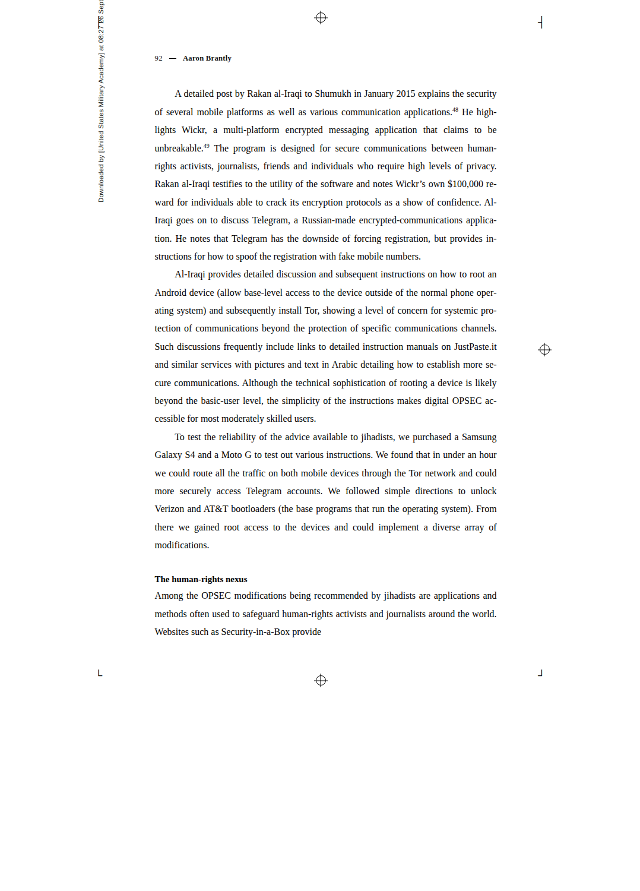├ ┤ └ ┘
Downloaded by [United States Military Academy] at 08:27 26 September 2017
92 Aaron Brantly
A detailed post by Rakan al-Iraqi to Shumukh in January 2015 explains the security of several mobile platforms as well as various communication applications.48 He highlights Wickr, a multi-platform encrypted messaging application that claims to be unbreakable.49 The program is designed for secure communications between human-rights activists, journalists, friends and individuals who require high levels of privacy. Rakan al-Iraqi testifies to the utility of the software and notes Wickr’s own $100,000 reward for individuals able to crack its encryption protocols as a show of confidence. Al-Iraqi goes on to discuss Telegram, a Russian-made encrypted-communications application. He notes that Telegram has the downside of forcing registration, but provides instructions for how to spoof the registration with fake mobile numbers.
Al-Iraqi provides detailed discussion and subsequent instructions on how to root an Android device (allow base-level access to the device outside of the normal phone operating system) and subsequently install Tor, showing a level of concern for systemic protection of communications beyond the protection of specific communications channels. Such discussions frequently include links to detailed instruction manuals on JustPaste.it and similar services with pictures and text in Arabic detailing how to establish more secure communications. Although the technical sophistication of rooting a device is likely beyond the basic-user level, the simplicity of the instructions makes digital OPSEC accessible for most moderately skilled users.
To test the reliability of the advice available to jihadists, we purchased a Samsung Galaxy S4 and a Moto G to test out various instructions. We found that in under an hour we could route all the traffic on both mobile devices through the Tor network and could more securely access Telegram accounts. We followed simple directions to unlock Verizon and AT&T bootloaders (the base programs that run the operating system). From there we gained root access to the devices and could implement a diverse array of modifications.
The human-rights nexus
Among the OPSEC modifications being recommended by jihadists are applications and methods often used to safeguard human-rights activists and journalists around the world. Websites such as Security-in-a-Box provide